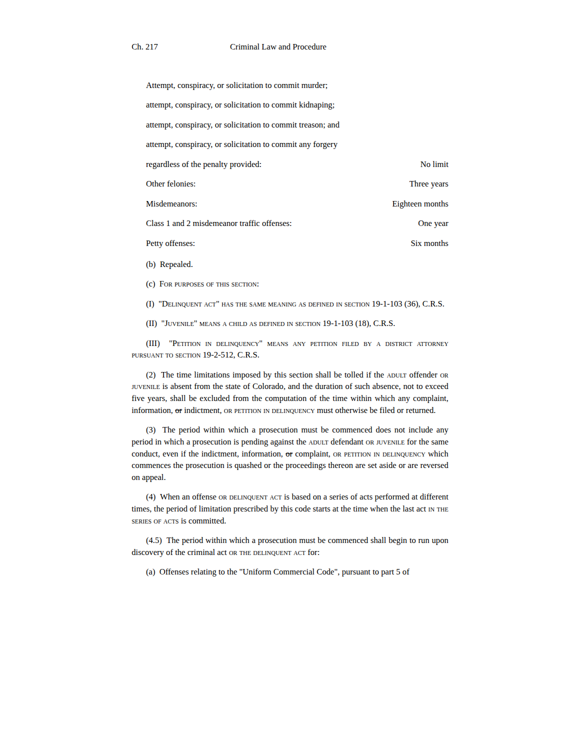Ch. 217 Criminal Law and Procedure
Attempt, conspiracy, or solicitation to commit murder;
attempt, conspiracy, or solicitation to commit kidnaping;
attempt, conspiracy, or solicitation to commit treason; and
attempt, conspiracy, or solicitation to commit any forgery
regardless of the penalty provided: No limit
Other felonies: Three years
Misdemeanors: Eighteen months
Class 1 and 2 misdemeanor traffic offenses: One year
Petty offenses: Six months
(b) Repealed.
(c) For purposes of this section:
(I) "Delinquent act" has the same meaning as defined in section 19-1-103 (36), C.R.S.
(II) "Juvenile" means a child as defined in section 19-1-103 (18), C.R.S.
(III) "Petition in delinquency" means any petition filed by a district attorney pursuant to section 19-2-512, C.R.S.
(2) The time limitations imposed by this section shall be tolled if the adult offender or juvenile is absent from the state of Colorado, and the duration of such absence, not to exceed five years, shall be excluded from the computation of the time within which any complaint, information, or indictment, or petition in delinquency must otherwise be filed or returned.
(3) The period within which a prosecution must be commenced does not include any period in which a prosecution is pending against the adult defendant or juvenile for the same conduct, even if the indictment, information, or complaint, or petition in delinquency which commences the prosecution is quashed or the proceedings thereon are set aside or are reversed on appeal.
(4) When an offense or delinquent act is based on a series of acts performed at different times, the period of limitation prescribed by this code starts at the time when the last act in the series of acts is committed.
(4.5) The period within which a prosecution must be commenced shall begin to run upon discovery of the criminal act or the delinquent act for:
(a) Offenses relating to the "Uniform Commercial Code", pursuant to part 5 of